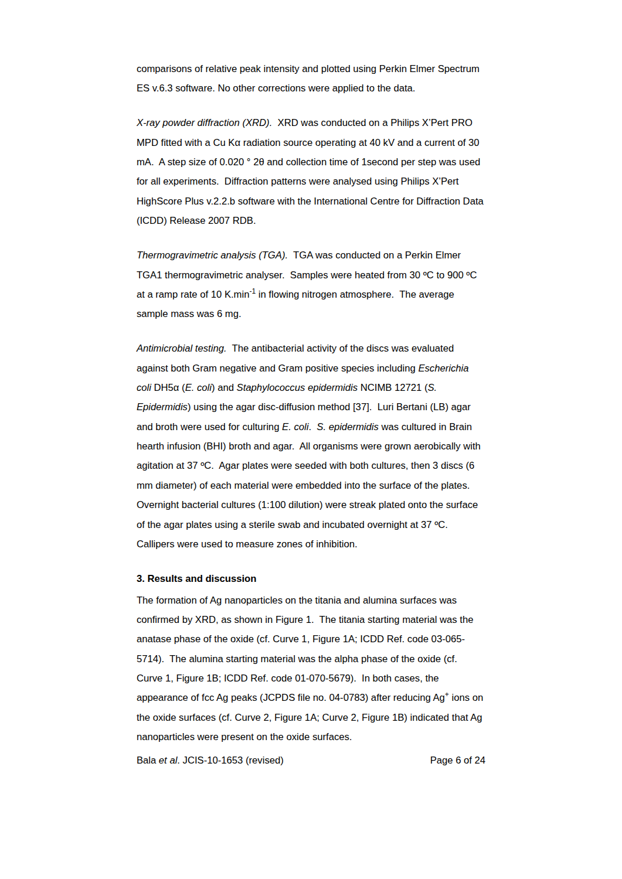comparisons of relative peak intensity and plotted using Perkin Elmer Spectrum ES v.6.3 software. No other corrections were applied to the data.
X-ray powder diffraction (XRD). XRD was conducted on a Philips X’Pert PRO MPD fitted with a Cu Kα radiation source operating at 40 kV and a current of 30 mA. A step size of 0.020 ° 2θ and collection time of 1second per step was used for all experiments. Diffraction patterns were analysed using Philips X’Pert HighScore Plus v.2.2.b software with the International Centre for Diffraction Data (ICDD) Release 2007 RDB.
Thermogravimetric analysis (TGA). TGA was conducted on a Perkin Elmer TGA1 thermogravimetric analyser. Samples were heated from 30 ºC to 900 ºC at a ramp rate of 10 K.min-1 in flowing nitrogen atmosphere. The average sample mass was 6 mg.
Antimicrobial testing. The antibacterial activity of the discs was evaluated against both Gram negative and Gram positive species including Escherichia coli DH5α (E. coli) and Staphylococcus epidermidis NCIMB 12721 (S. Epidermidis) using the agar disc-diffusion method [37]. Luri Bertani (LB) agar and broth were used for culturing E. coli. S. epidermidis was cultured in Brain hearth infusion (BHI) broth and agar. All organisms were grown aerobically with agitation at 37 ºC. Agar plates were seeded with both cultures, then 3 discs (6 mm diameter) of each material were embedded into the surface of the plates. Overnight bacterial cultures (1:100 dilution) were streak plated onto the surface of the agar plates using a sterile swab and incubated overnight at 37 ºC. Callipers were used to measure zones of inhibition.
3. Results and discussion
The formation of Ag nanoparticles on the titania and alumina surfaces was confirmed by XRD, as shown in Figure 1. The titania starting material was the anatase phase of the oxide (cf. Curve 1, Figure 1A; ICDD Ref. code 03-065-5714). The alumina starting material was the alpha phase of the oxide (cf. Curve 1, Figure 1B; ICDD Ref. code 01-070-5679). In both cases, the appearance of fcc Ag peaks (JCPDS file no. 04-0783) after reducing Ag+ ions on the oxide surfaces (cf. Curve 2, Figure 1A; Curve 2, Figure 1B) indicated that Ag nanoparticles were present on the oxide surfaces.
Bala et al. JCIS-10-1653 (revised) Page 6 of 24